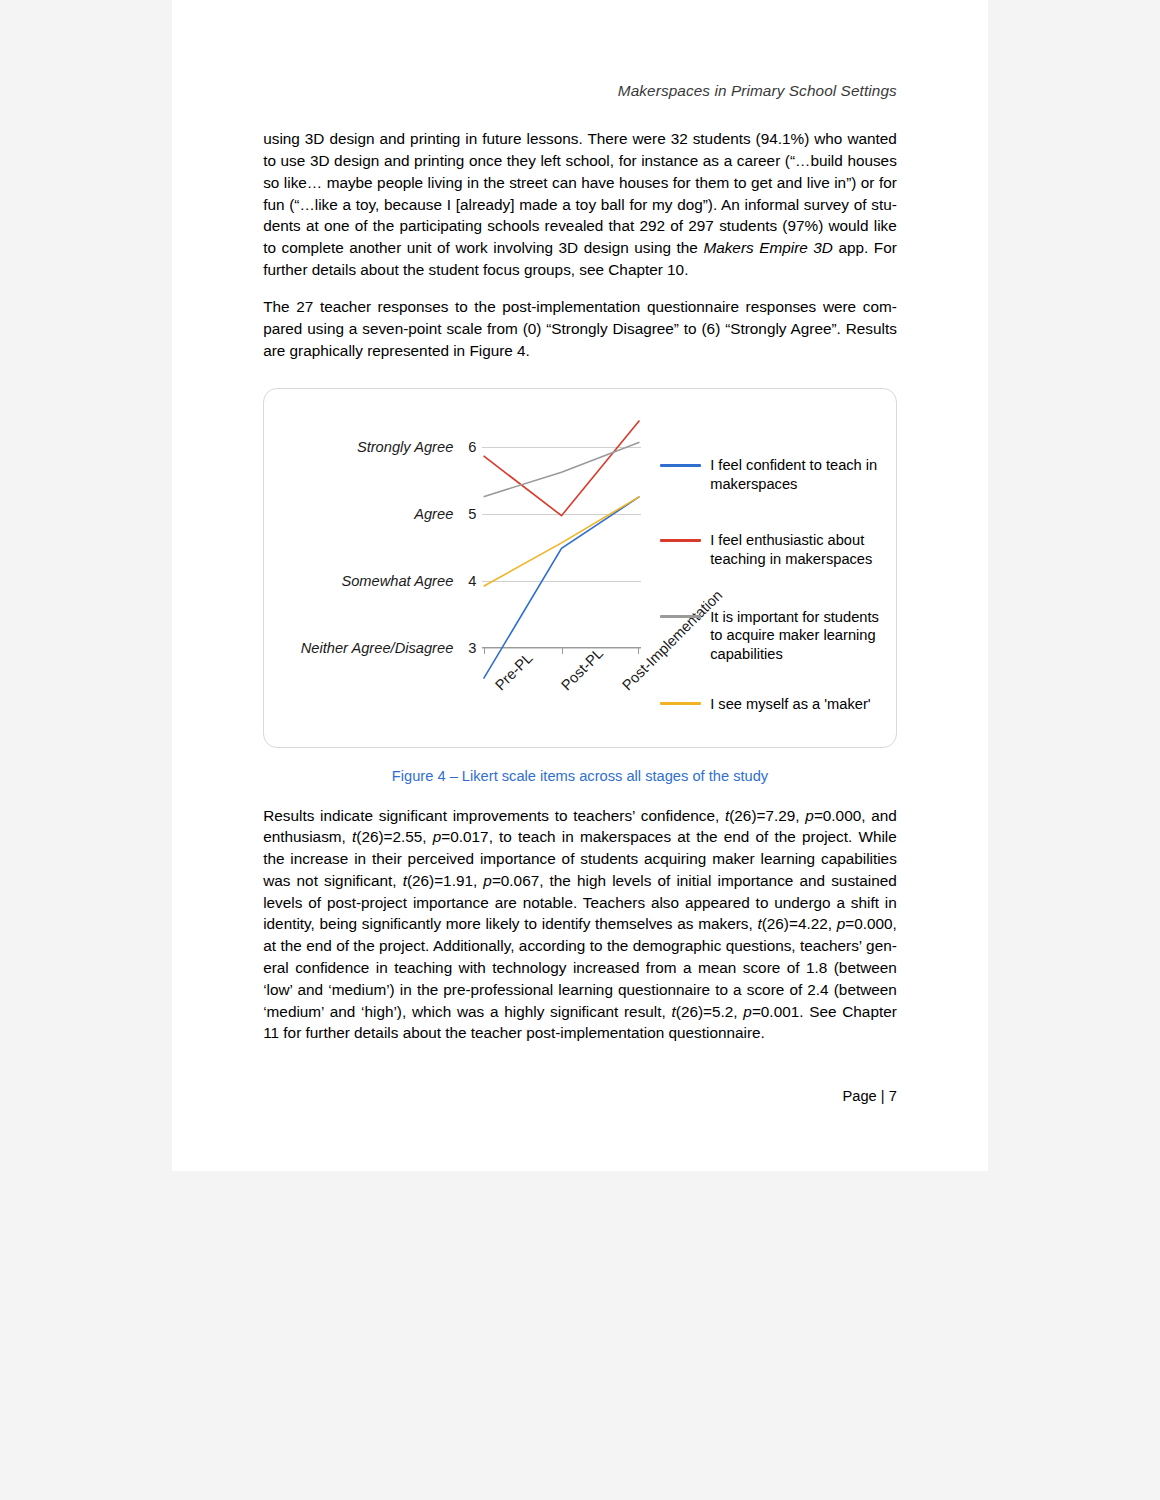Makerspaces in Primary School Settings
using 3D design and printing in future lessons. There were 32 students (94.1%) who wanted to use 3D design and printing once they left school, for instance as a career (“…build houses so like… maybe people living in the street can have houses for them to get and live in”) or for fun (“…like a toy, because I [already] made a toy ball for my dog”). An informal survey of students at one of the participating schools revealed that 292 of 297 students (97%) would like to complete another unit of work involving 3D design using the Makers Empire 3D app. For further details about the student focus groups, see Chapter 10.
The 27 teacher responses to the post-implementation questionnaire responses were compared using a seven-point scale from (0) “Strongly Disagree” to (6) “Strongly Agree”. Results are graphically represented in Figure 4.
Strongly Agree
6
Agree
5
Somewhat Agree
4
Neither Agree/Disagree
3
Pre-PL
Post-PL
Post-Implementation
I feel confident to teach in makerspaces
I feel enthusiastic about teaching in makerspaces
It is important for students to acquire maker learning capabilities
I see myself as a 'maker'
Figure 4 – Likert scale items across all stages of the study
Results indicate significant improvements to teachers’ confidence, t(26)=7.29, p=0.000, and enthusiasm, t(26)=2.55, p=0.017, to teach in makerspaces at the end of the project. While the increase in their perceived importance of students acquiring maker learning capabilities was not significant, t(26)=1.91, p=0.067, the high levels of initial importance and sustained levels of post-project importance are notable. Teachers also appeared to undergo a shift in identity, being significantly more likely to identify themselves as makers, t(26)=4.22, p=0.000, at the end of the project. Additionally, according to the demographic questions, teachers’ general confidence in teaching with technology increased from a mean score of 1.8 (between ‘low’ and ‘medium’) in the pre-professional learning questionnaire to a score of 2.4 (between ‘medium’ and ‘high’), which was a highly significant result, t(26)=5.2, p=0.001. See Chapter 11 for further details about the teacher post-implementation questionnaire.
Page | 7